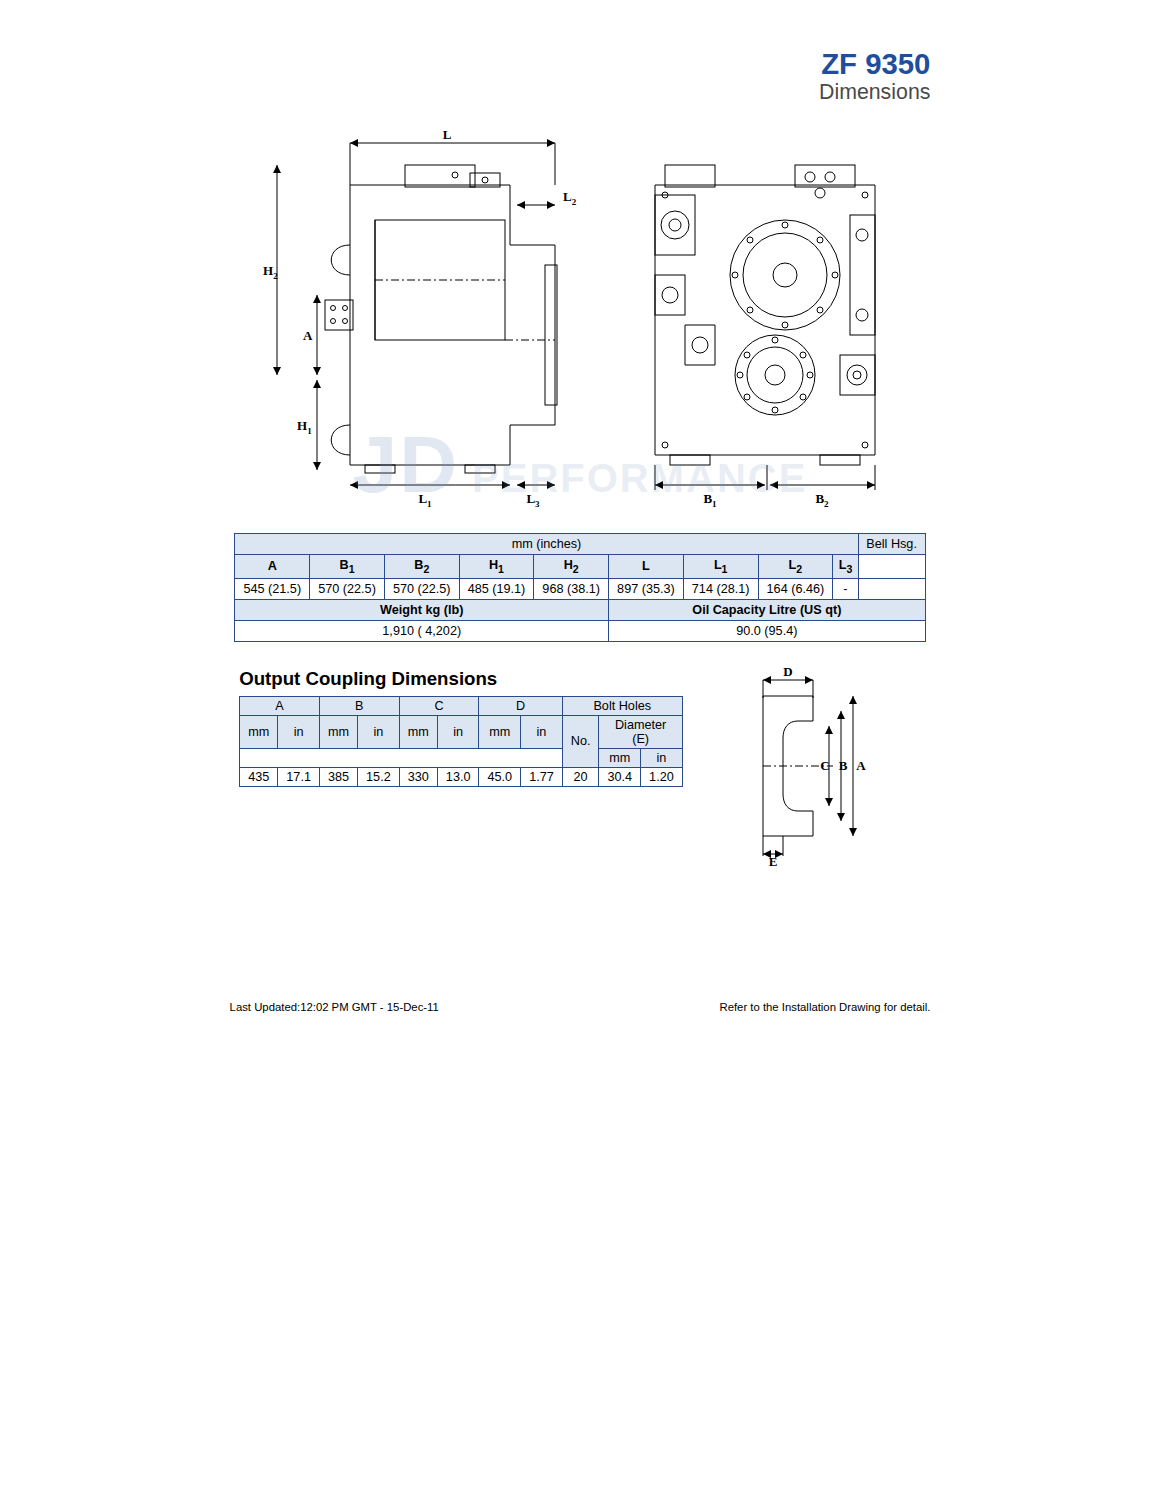ZF 9350
Dimensions
JD PERFORMANCE
L H2 A H1 L1 L3 L2
B1 B2
| mm (inches) | Bell Hsg. |
| --- | --- |
| A | B 1 | B 2 | H 1 | H 2 | L | L 1 | L 2 | L 3 |
| 545 (21.5) | 570 (22.5) | 570 (22.5) | 485 (19.1) | 968 (38.1) | 897 (35.3) | 714 (28.1) | 164 (6.46) | - | |
| Weight kg (lb) | Oil Capacity Litre (US qt) |
| 1,910 ( 4,202) | 90.0 (95.4) |
Output Coupling Dimensions
| A | B | C | D | Bolt Holes |
| --- | --- | --- | --- | --- |
| mm | in | mm | in | mm | in | mm | in | No. | Diameter (E) |
| | mm | in |
| 435 | 17.1 | 385 | 15.2 | 330 | 13.0 | 45.0 | 1.77 | 20 | 30.4 | 1.20 |
D E C B A
Last Updated:12:02 PM GMT - 15-Dec-11 Refer to the Installation Drawing for detail.